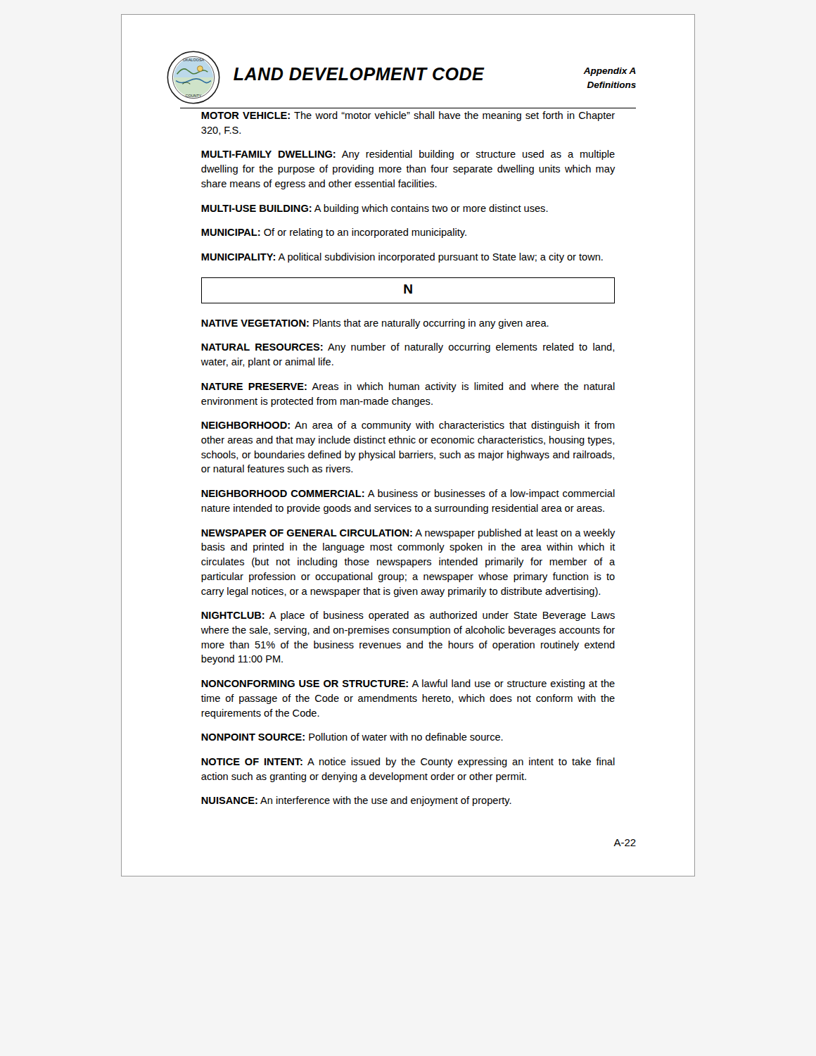OKALOOSA COUNTY
LAND DEVELOPMENT CODE
Appendix A
Definitions
MOTOR VEHICLE: The word “motor vehicle” shall have the meaning set forth in Chapter 320, F.S.
MULTI-FAMILY DWELLING: Any residential building or structure used as a multiple dwelling for the purpose of providing more than four separate dwelling units which may share means of egress and other essential facilities.
MULTI-USE BUILDING: A building which contains two or more distinct uses.
MUNICIPAL: Of or relating to an incorporated municipality.
MUNICIPALITY: A political subdivision incorporated pursuant to State law; a city or town.
N
NATIVE VEGETATION: Plants that are naturally occurring in any given area.
NATURAL RESOURCES: Any number of naturally occurring elements related to land, water, air, plant or animal life.
NATURE PRESERVE: Areas in which human activity is limited and where the natural environment is protected from man-made changes.
NEIGHBORHOOD: An area of a community with characteristics that distinguish it from other areas and that may include distinct ethnic or economic characteristics, housing types, schools, or boundaries defined by physical barriers, such as major highways and railroads, or natural features such as rivers.
NEIGHBORHOOD COMMERCIAL: A business or businesses of a low-impact commercial nature intended to provide goods and services to a surrounding residential area or areas.
NEWSPAPER OF GENERAL CIRCULATION: A newspaper published at least on a weekly basis and printed in the language most commonly spoken in the area within which it circulates (but not including those newspapers intended primarily for member of a particular profession or occupational group; a newspaper whose primary function is to carry legal notices, or a newspaper that is given away primarily to distribute advertising).
NIGHTCLUB: A place of business operated as authorized under State Beverage Laws where the sale, serving, and on-premises consumption of alcoholic beverages accounts for more than 51% of the business revenues and the hours of operation routinely extend beyond 11:00 PM.
NONCONFORMING USE OR STRUCTURE: A lawful land use or structure existing at the time of passage of the Code or amendments hereto, which does not conform with the requirements of the Code.
NONPOINT SOURCE: Pollution of water with no definable source.
NOTICE OF INTENT: A notice issued by the County expressing an intent to take final action such as granting or denying a development order or other permit.
NUISANCE: An interference with the use and enjoyment of property.
A-22